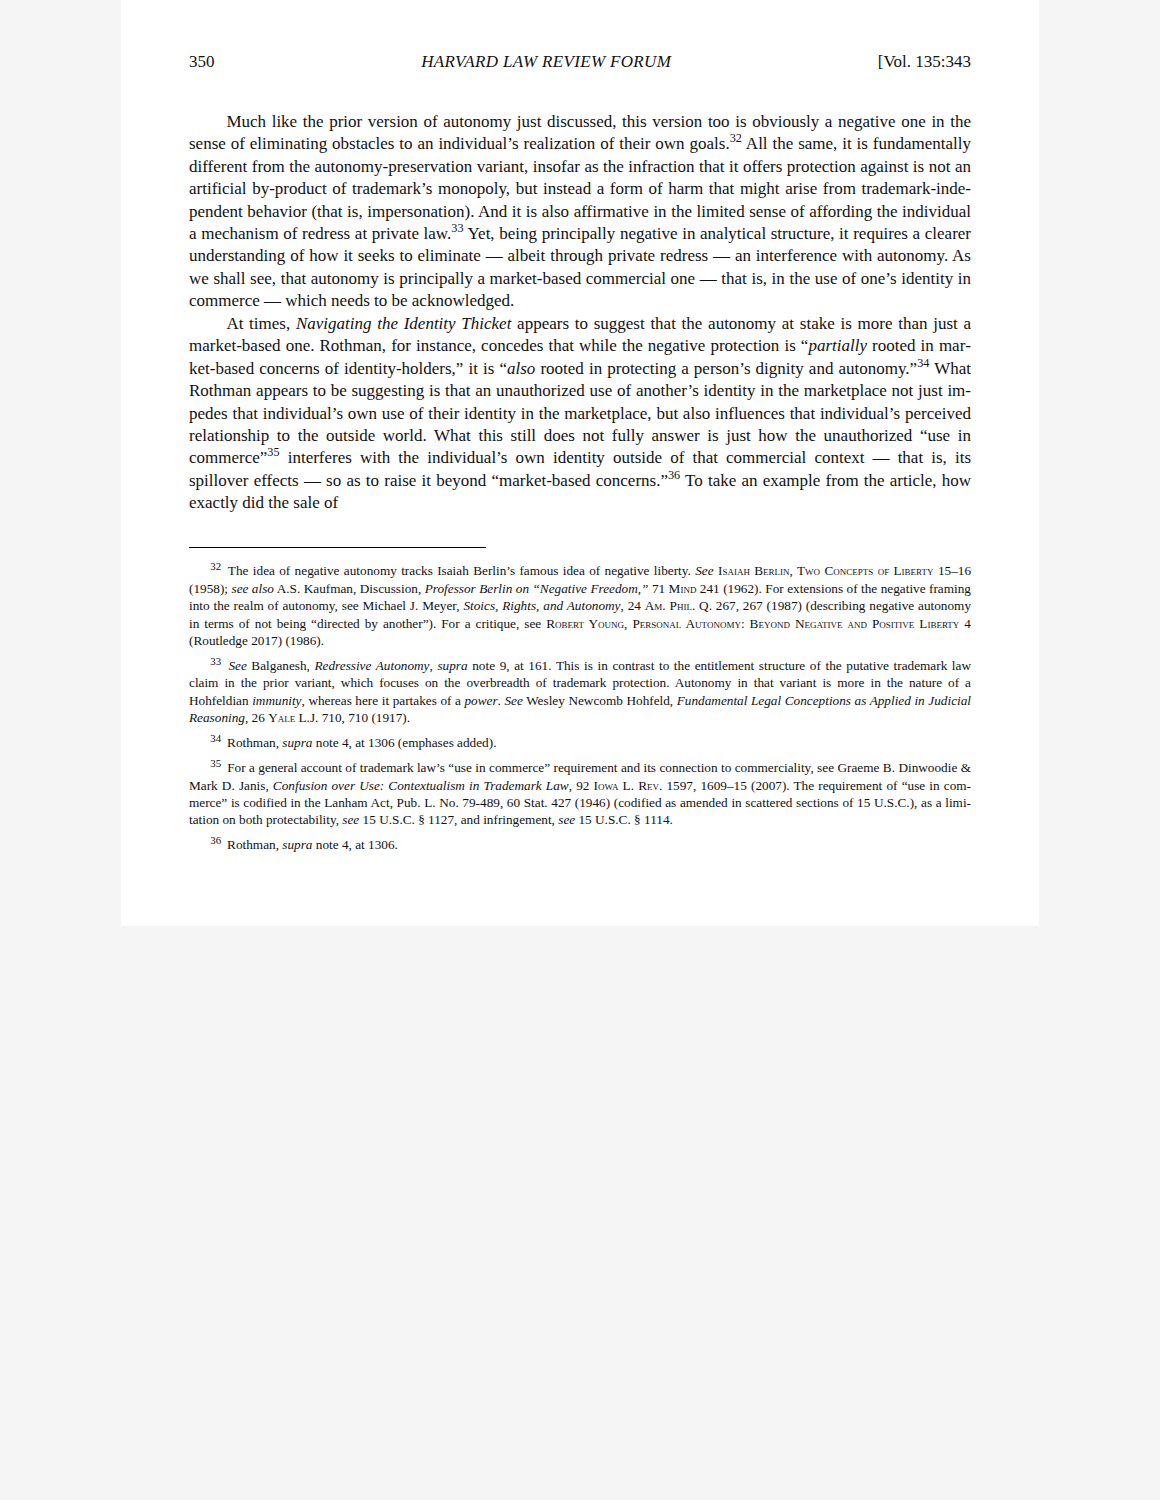350 HARVARD LAW REVIEW FORUM [Vol. 135:343
Much like the prior version of autonomy just discussed, this version too is obviously a negative one in the sense of eliminating obstacles to an individual’s realization of their own goals.32 All the same, it is fundamentally different from the autonomy-preservation variant, insofar as the infraction that it offers protection against is not an artificial by-product of trademark’s monopoly, but instead a form of harm that might arise from trademark-independent behavior (that is, impersonation). And it is also affirmative in the limited sense of affording the individual a mechanism of redress at private law.33 Yet, being principally negative in analytical structure, it requires a clearer understanding of how it seeks to eliminate — albeit through private redress — an interference with autonomy. As we shall see, that autonomy is principally a market-based commercial one — that is, in the use of one’s identity in commerce — which needs to be acknowledged.
At times, Navigating the Identity Thicket appears to suggest that the autonomy at stake is more than just a market-based one. Rothman, for instance, concedes that while the negative protection is “partially rooted in market-based concerns of identity-holders,” it is “also rooted in protecting a person’s dignity and autonomy.”34 What Rothman appears to be suggesting is that an unauthorized use of another’s identity in the marketplace not just impedes that individual’s own use of their identity in the marketplace, but also influences that individual’s perceived relationship to the outside world. What this still does not fully answer is just how the unauthorized “use in commerce”35 interferes with the individual’s own identity outside of that commercial context — that is, its spillover effects — so as to raise it beyond “market-based concerns.”36 To take an example from the article, how exactly did the sale of
32 The idea of negative autonomy tracks Isaiah Berlin’s famous idea of negative liberty. See Isaiah Berlin, Two Concepts of Liberty 15–16 (1958); see also A.S. Kaufman, Discussion, Professor Berlin on “Negative Freedom,” 71 Mind 241 (1962). For extensions of the negative framing into the realm of autonomy, see Michael J. Meyer, Stoics, Rights, and Autonomy, 24 Am. Phil. Q. 267, 267 (1987) (describing negative autonomy in terms of not being “directed by another”). For a critique, see Robert Young, Personal Autonomy: Beyond Negative and Positive Liberty 4 (Routledge 2017) (1986).
33 See Balganesh, Redressive Autonomy, supra note 9, at 161. This is in contrast to the entitlement structure of the putative trademark law claim in the prior variant, which focuses on the overbreadth of trademark protection. Autonomy in that variant is more in the nature of a Hohfeldian immunity, whereas here it partakes of a power. See Wesley Newcomb Hohfeld, Fundamental Legal Conceptions as Applied in Judicial Reasoning, 26 Yale L.J. 710, 710 (1917).
34 Rothman, supra note 4, at 1306 (emphases added).
35 For a general account of trademark law’s “use in commerce” requirement and its connection to commerciality, see Graeme B. Dinwoodie & Mark D. Janis, Confusion over Use: Contextualism in Trademark Law, 92 Iowa L. Rev. 1597, 1609–15 (2007). The requirement of “use in commerce” is codified in the Lanham Act, Pub. L. No. 79-489, 60 Stat. 427 (1946) (codified as amended in scattered sections of 15 U.S.C.), as a limitation on both protectability, see 15 U.S.C. § 1127, and infringement, see 15 U.S.C. § 1114.
36 Rothman, supra note 4, at 1306.